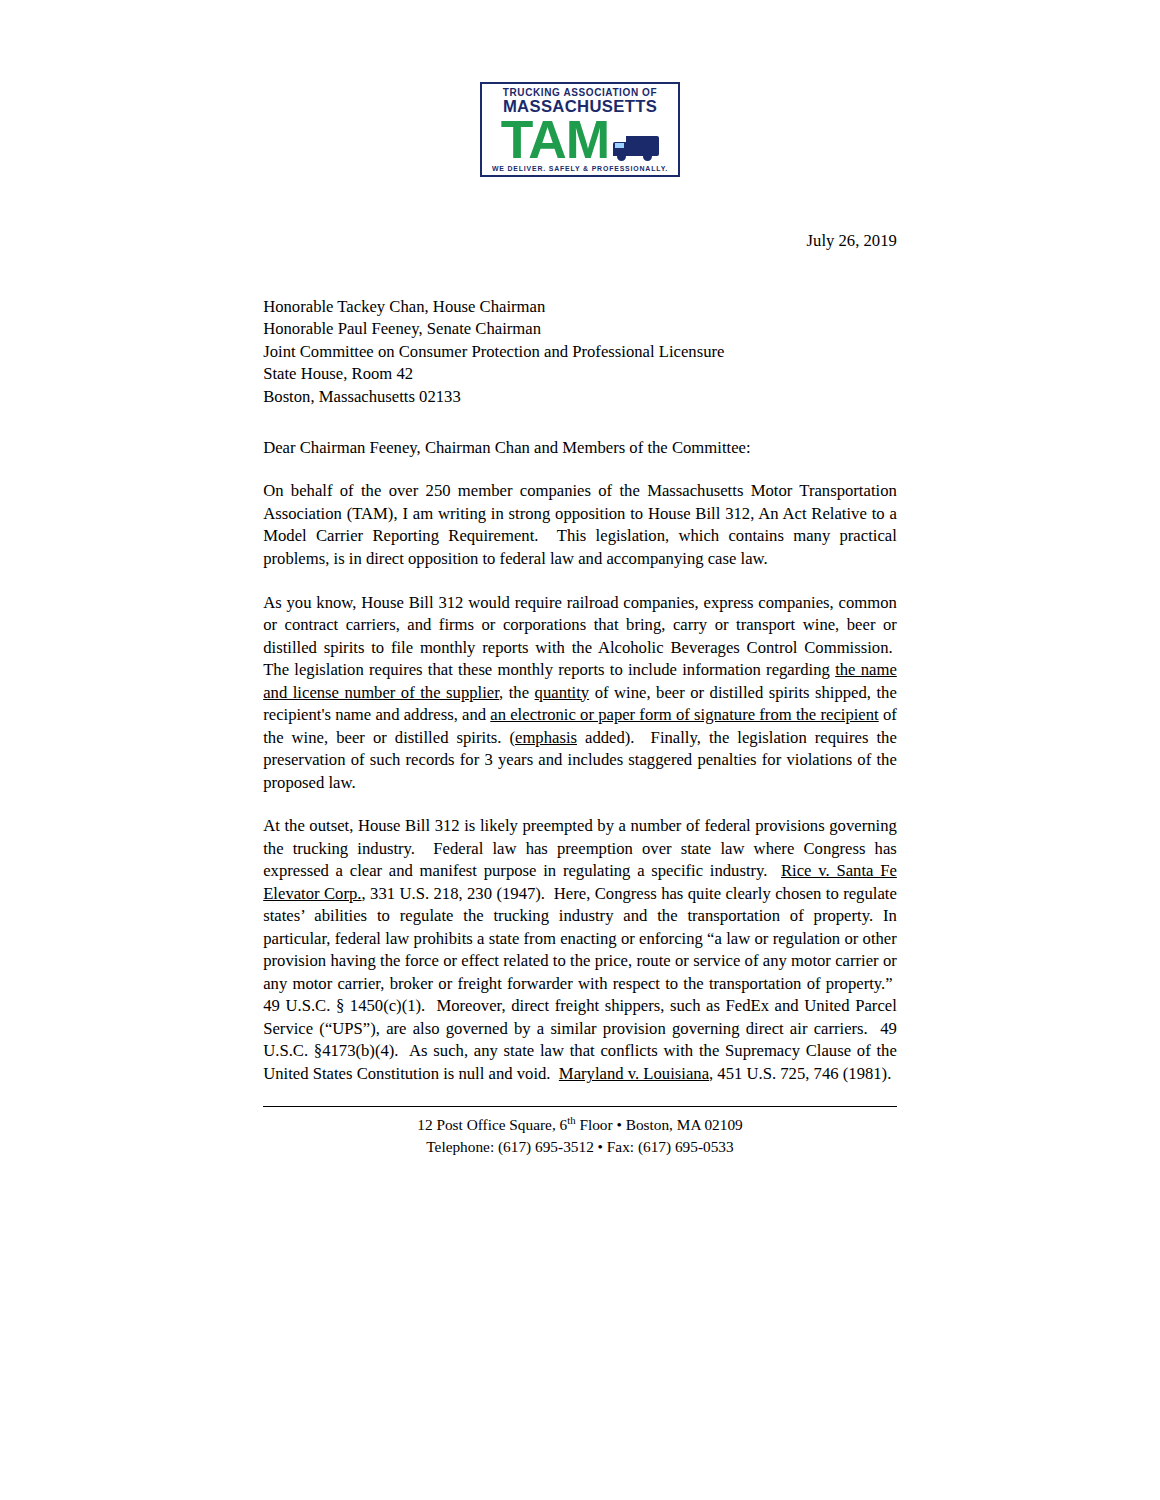TRUCKING ASSOCIATION OF
MASSACHUSETTS
TAM
WE DELIVER. SAFELY & PROFESSIONALLY.
July 26, 2019
Honorable Tackey Chan, House Chairman
Honorable Paul Feeney, Senate Chairman
Joint Committee on Consumer Protection and Professional Licensure
State House, Room 42
Boston, Massachusetts 02133
Dear Chairman Feeney, Chairman Chan and Members of the Committee:
On behalf of the over 250 member companies of the Massachusetts Motor Transportation Association (TAM), I am writing in strong opposition to House Bill 312, An Act Relative to a Model Carrier Reporting Requirement. This legislation, which contains many practical problems, is in direct opposition to federal law and accompanying case law.
As you know, House Bill 312 would require railroad companies, express companies, common or contract carriers, and firms or corporations that bring, carry or transport wine, beer or distilled spirits to file monthly reports with the Alcoholic Beverages Control Commission. The legislation requires that these monthly reports to include information regarding the name and license number of the supplier, the quantity of wine, beer or distilled spirits shipped, the recipient's name and address, and an electronic or paper form of signature from the recipient of the wine, beer or distilled spirits. (emphasis added). Finally, the legislation requires the preservation of such records for 3 years and includes staggered penalties for violations of the proposed law.
At the outset, House Bill 312 is likely preempted by a number of federal provisions governing the trucking industry. Federal law has preemption over state law where Congress has expressed a clear and manifest purpose in regulating a specific industry. Rice v. Santa Fe Elevator Corp., 331 U.S. 218, 230 (1947). Here, Congress has quite clearly chosen to regulate states’ abilities to regulate the trucking industry and the transportation of property. In particular, federal law prohibits a state from enacting or enforcing “a law or regulation or other provision having the force or effect related to the price, route or service of any motor carrier or any motor carrier, broker or freight forwarder with respect to the transportation of property.” 49 U.S.C. § 1450(c)(1). Moreover, direct freight shippers, such as FedEx and United Parcel Service (“UPS”), are also governed by a similar provision governing direct air carriers. 49 U.S.C. §4173(b)(4). As such, any state law that conflicts with the Supremacy Clause of the United States Constitution is null and void. Maryland v. Louisiana, 451 U.S. 725, 746 (1981).
12 Post Office Square, 6th Floor • Boston, MA 02109
Telephone: (617) 695-3512 • Fax: (617) 695-0533